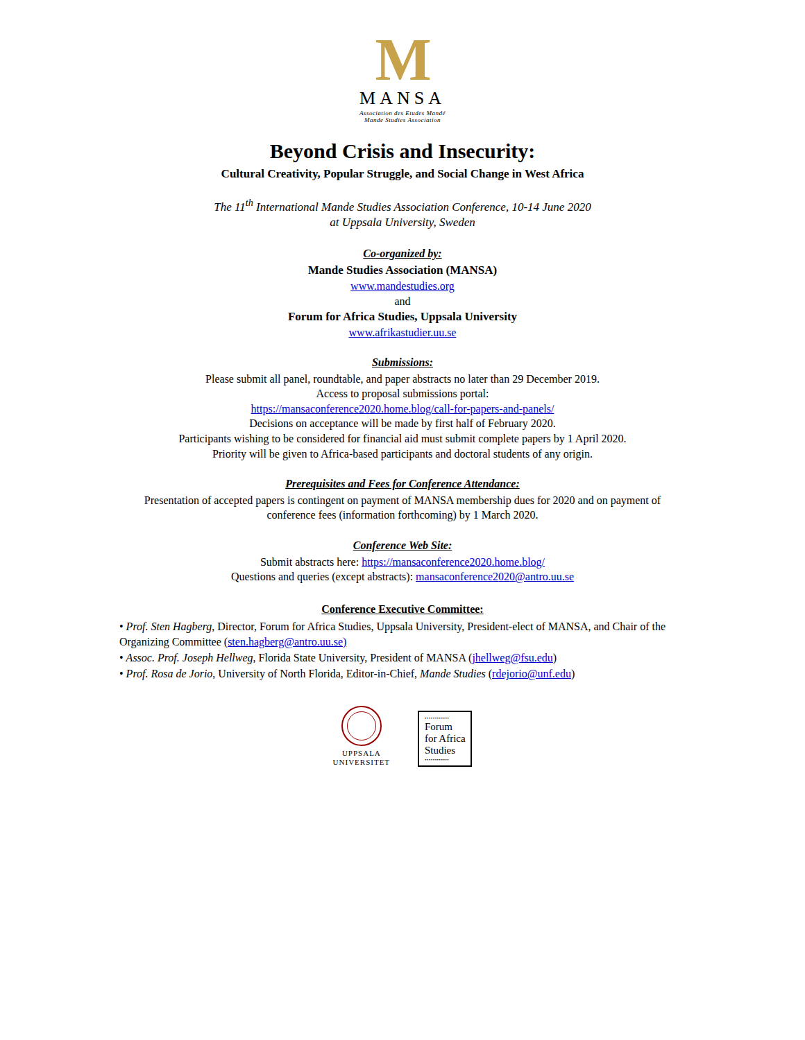M MANSA Association des Etudes Mandé
Mande Studies Association
Beyond Crisis and Insecurity:
Cultural Creativity, Popular Struggle, and Social Change in West Africa
The 11th International Mande Studies Association Conference, 10-14 June 2020
at Uppsala University, Sweden
Co-organized by:
Mande Studies Association (MANSA)
www.mandestudies.org
and
Forum for Africa Studies, Uppsala University
www.afrikastudier.uu.se
Submissions:
Please submit all panel, roundtable, and paper abstracts no later than 29 December 2019.
Access to proposal submissions portal:
https://mansaconference2020.home.blog/call-for-papers-and-panels/
Decisions on acceptance will be made by first half of February 2020.
Participants wishing to be considered for financial aid must submit complete papers by 1 April 2020.
Priority will be given to Africa-based participants and doctoral students of any origin.
Prerequisites and Fees for Conference Attendance:
Presentation of accepted papers is contingent on payment of MANSA membership dues for 2020 and on payment of conference fees (information forthcoming) by 1 March 2020.
Conference Web Site:
Submit abstracts here: https://mansaconference2020.home.blog/
Questions and queries (except abstracts): mansaconference2020@antro.uu.se
Conference Executive Committee:
Prof. Sten Hagberg, Director, Forum for Africa Studies, Uppsala University, President-elect of MANSA, and Chair of the Organizing Committee (sten.hagberg@antro.uu.se)
Assoc. Prof. Joseph Hellweg, Florida State University, President of MANSA (jhellweg@fsu.edu)
Prof. Rosa de Jorio, University of North Florida, Editor-in-Chief, Mande Studies (rdejorio@unf.edu)
UPPSALA
UNIVERSITET
•••••••••••• Forum for Africa Studies ••••••••••••